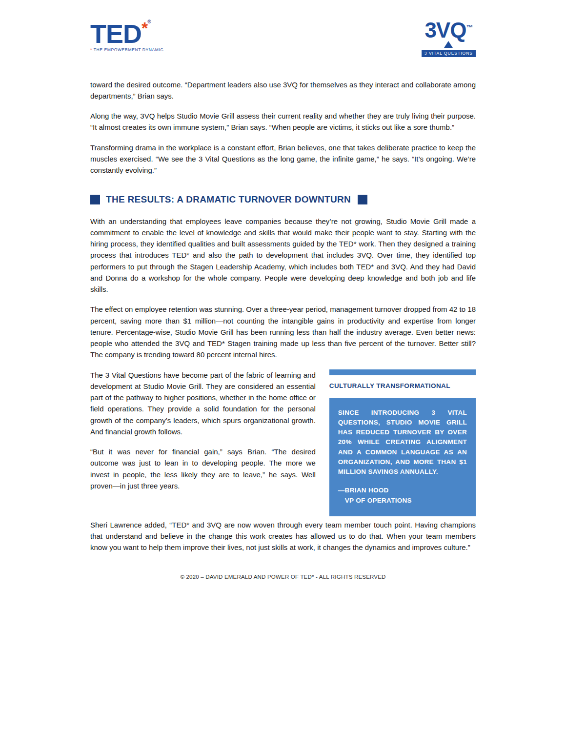TED*®
* THE EMPOWERMENT DYNAMIC
3VQ™
3 VITAL QUESTIONS
toward the desired outcome. “Department leaders also use 3VQ for themselves as they interact and collaborate among departments,” Brian says.
Along the way, 3VQ helps Studio Movie Grill assess their current reality and whether they are truly living their purpose. “It almost creates its own immune system,” Brian says. “When people are victims, it sticks out like a sore thumb.”
Transforming drama in the workplace is a constant effort, Brian believes, one that takes deliberate practice to keep the muscles exercised. “We see the 3 Vital Questions as the long game, the infinite game,” he says. “It’s ongoing. We’re constantly evolving.”
THE RESULTS: A DRAMATIC TURNOVER DOWNTURN
With an understanding that employees leave companies because they’re not growing, Studio Movie Grill made a commitment to enable the level of knowledge and skills that would make their people want to stay. Starting with the hiring process, they identified qualities and built assessments guided by the TED* work. Then they designed a training process that introduces TED* and also the path to development that includes 3VQ. Over time, they identified top performers to put through the Stagen Leadership Academy, which includes both TED* and 3VQ. And they had David and Donna do a workshop for the whole company. People were developing deep knowledge and both job and life skills.
The effect on employee retention was stunning. Over a three-year period, management turnover dropped from 42 to 18 percent, saving more than $1 million—not counting the intangible gains in productivity and expertise from longer tenure. Percentage-wise, Studio Movie Grill has been running less than half the industry average. Even better news: people who attended the 3VQ and TED* Stagen training made up less than five percent of the turnover. Better still? The company is trending toward 80 percent internal hires.
The 3 Vital Questions have become part of the fabric of learning and development at Studio Movie Grill. They are considered an essential part of the pathway to higher positions, whether in the home office or field operations. They provide a solid foundation for the personal growth of the company’s leaders, which spurs organizational growth. And financial growth follows.
“But it was never for financial gain,” says Brian. “The desired outcome was just to lean in to developing people. The more we invest in people, the less likely they are to leave,” he says. Well proven—in just three years.
CULTURALLY TRANSFORMATIONAL
SINCE INTRODUCING 3 VITAL QUESTIONS, STUDIO MOVIE GRILL HAS REDUCED TURNOVER BY OVER 20% WHILE CREATING ALIGNMENT AND A COMMON LANGUAGE AS AN ORGANIZATION, AND MORE THAN $1 MILLION SAVINGS ANNUALLY.
—BRIAN HOODVP OF OPERATIONS
Sheri Lawrence added, “TED* and 3VQ are now woven through every team member touch point. Having champions that understand and believe in the change this work creates has allowed us to do that. When your team members know you want to help them improve their lives, not just skills at work, it changes the dynamics and improves culture.”
© 2020 – DAVID EMERALD AND POWER OF TED* - ALL RIGHTS RESERVED